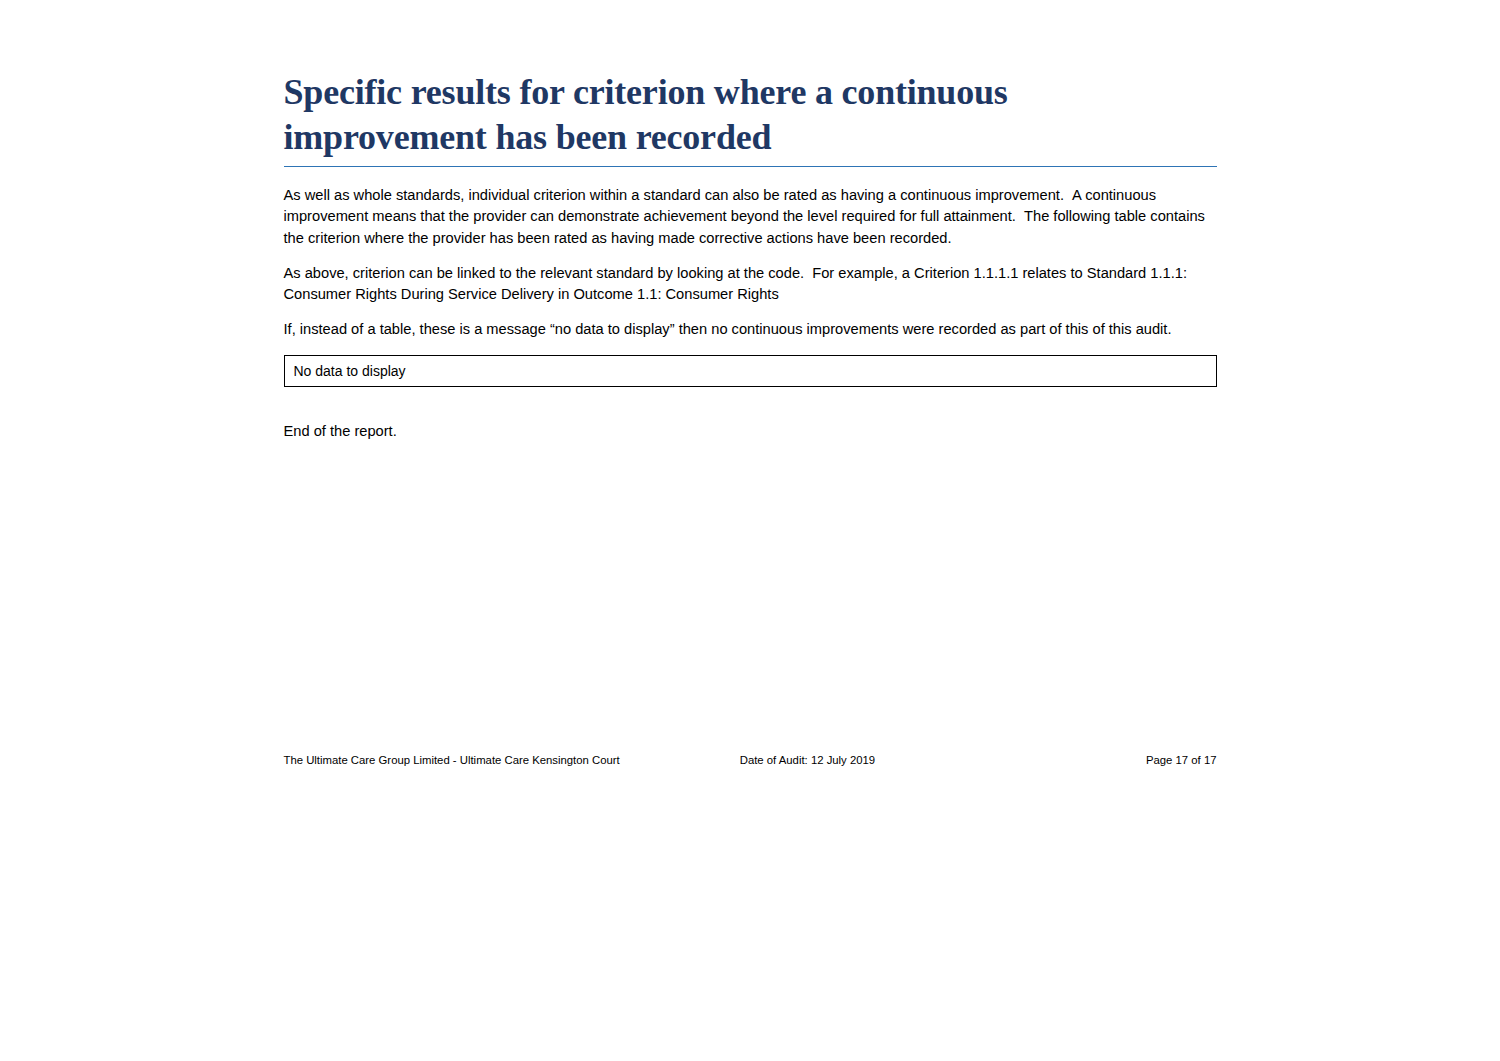Specific results for criterion where a continuous improvement has been recorded
As well as whole standards, individual criterion within a standard can also be rated as having a continuous improvement. A continuous improvement means that the provider can demonstrate achievement beyond the level required for full attainment. The following table contains the criterion where the provider has been rated as having made corrective actions have been recorded.
As above, criterion can be linked to the relevant standard by looking at the code. For example, a Criterion 1.1.1.1 relates to Standard 1.1.1: Consumer Rights During Service Delivery in Outcome 1.1: Consumer Rights
If, instead of a table, these is a message “no data to display” then no continuous improvements were recorded as part of this of this audit.
No data to display
End of the report.
The Ultimate Care Group Limited - Ultimate Care Kensington Court Date of Audit: 12 July 2019 Page 17 of 17